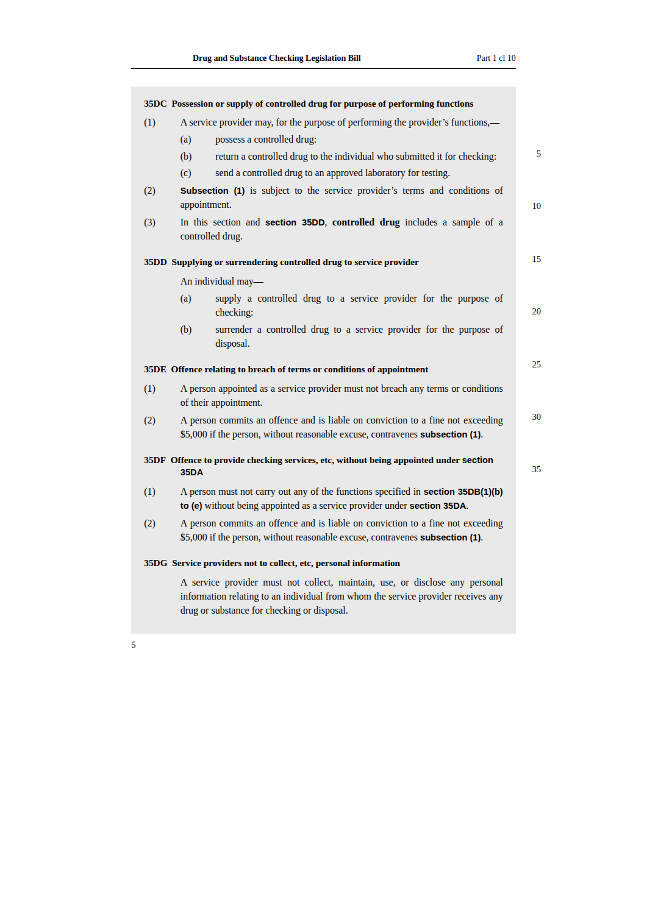Drug and Substance Checking Legislation Bill Part 1 cl 10
5
10
15
20
25
30
35
35DC Possession or supply of controlled drug for purpose of performing functions
(1) A service provider may, for the purpose of performing the provider’s functions,—
(a) possess a controlled drug:
(b) return a controlled drug to the individual who submitted it for checking:
(c) send a controlled drug to an approved laboratory for testing.
(2) Subsection (1) is subject to the service provider’s terms and conditions of appointment.
(3) In this section and section 35DD, controlled drug includes a sample of a controlled drug.
35DD Supplying or surrendering controlled drug to service provider
An individual may—
(a) supply a controlled drug to a service provider for the purpose of checking:
(b) surrender a controlled drug to a service provider for the purpose of disposal.
35DE Offence relating to breach of terms or conditions of appointment
(1) A person appointed as a service provider must not breach any terms or conditions of their appointment.
(2) A person commits an offence and is liable on conviction to a fine not exceeding $5,000 if the person, without reasonable excuse, contravenes subsection (1).
35DF Offence to provide checking services, etc, without being appointed under section 35DA
(1) A person must not carry out any of the functions specified in section 35DB(1)(b) to (e) without being appointed as a service provider under section 35DA.
(2) A person commits an offence and is liable on conviction to a fine not exceeding $5,000 if the person, without reasonable excuse, contravenes subsection (1).
35DG Service providers not to collect, etc, personal information
A service provider must not collect, maintain, use, or disclose any personal information relating to an individual from whom the service provider receives any drug or substance for checking or disposal.
5